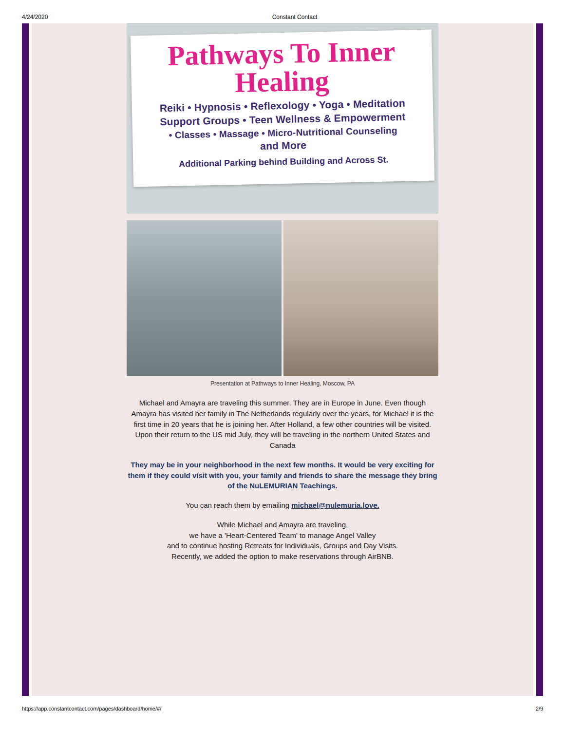4/24/2020
Constant Contact
Pathways To Inner Healing
Reiki • Hypnosis • Reflexology • Yoga • Meditation
Support Groups • Teen Wellness & Empowerment
• Classes • Massage • Micro-Nutritional Counseling
and More
Additional Parking behind Building and Across St.
Presentation at Pathways to Inner Healing, Moscow, PA
Michael and Amayra are traveling this summer. They are in Europe in June. Even though Amayra has visited her family in The Netherlands regularly over the years, for Michael it is the first time in 20 years that he is joining her. After Holland, a few other countries will be visited. Upon their return to the US mid July, they will be traveling in the northern United States and Canada
They may be in your neighborhood in the next few months. It would be very exciting for them if they could visit with you, your family and friends to share the message they bring of the NuLEMURIAN Teachings.
You can reach them by emailing michael@nulemuria.love.
While Michael and Amayra are traveling,
we have a 'Heart-Centered Team' to manage Angel Valley
and to continue hosting Retreats for Individuals, Groups and Day Visits.
Recently, we added the option to make reservations through AirBNB.
https://app.constantcontact.com/pages/dashboard/home/#/
2/9